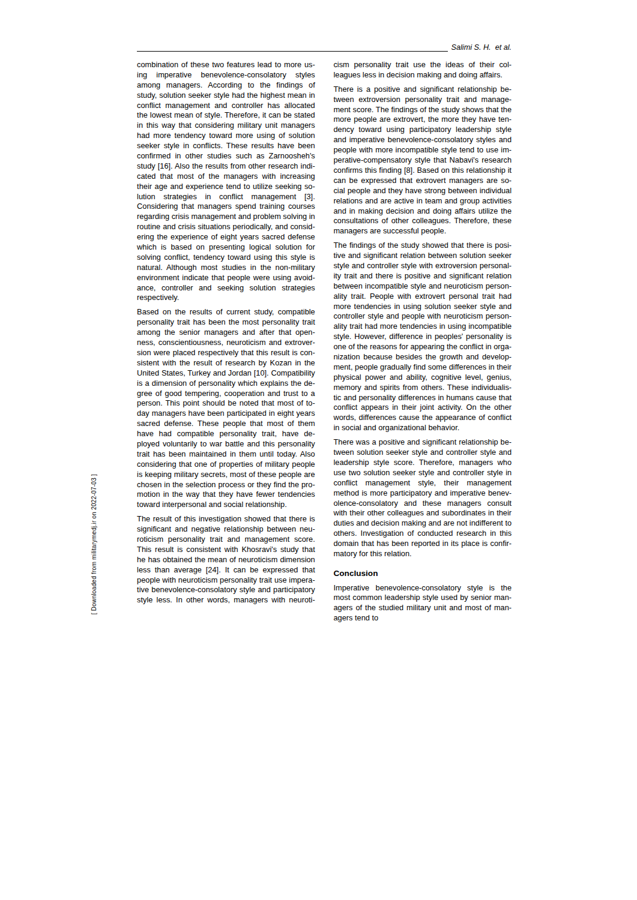Salimi S. H. et al.
combination of these two features lead to more using imperative benevolence-consolatory styles among managers. According to the findings of study, solution seeker style had the highest mean in conflict management and controller has allocated the lowest mean of style. Therefore, it can be stated in this way that considering military unit managers had more tendency toward more using of solution seeker style in conflicts. These results have been confirmed in other studies such as Zarnoosheh's study [16]. Also the results from other research indicated that most of the managers with increasing their age and experience tend to utilize seeking solution strategies in conflict management [3]. Considering that managers spend training courses regarding crisis management and problem solving in routine and crisis situations periodically, and considering the experience of eight years sacred defense which is based on presenting logical solution for solving conflict, tendency toward using this style is natural. Although most studies in the non-military environment indicate that people were using avoidance, controller and seeking solution strategies respectively.
Based on the results of current study, compatible personality trait has been the most personality trait among the senior managers and after that openness, conscientiousness, neuroticism and extroversion were placed respectively that this result is consistent with the result of research by Kozan in the United States, Turkey and Jordan [10]. Compatibility is a dimension of personality which explains the degree of good tempering, cooperation and trust to a person. This point should be noted that most of today managers have been participated in eight years sacred defense. These people that most of them have had compatible personality trait, have deployed voluntarily to war battle and this personality trait has been maintained in them until today. Also considering that one of properties of military people is keeping military secrets, most of these people are chosen in the selection process or they find the promotion in the way that they have fewer tendencies toward interpersonal and social relationship.
The result of this investigation showed that there is significant and negative relationship between neuroticism personality trait and management score. This result is consistent with Khosravi's study that he has obtained the mean of neuroticism dimension less than average [24]. It can be expressed that people with neuroticism personality trait use imperative benevolence-consolatory style and participatory style less. In other words, managers with neuroticism personality trait use the ideas of their colleagues less in decision making and doing affairs.
There is a positive and significant relationship between extroversion personality trait and management score. The findings of the study shows that the more people are extrovert, the more they have tendency toward using participatory leadership style and imperative benevolence-consolatory styles and people with more incompatible style tend to use imperative-compensatory style that Nabavi's research confirms this finding [8]. Based on this relationship it can be expressed that extrovert managers are social people and they have strong between individual relations and are active in team and group activities and in making decision and doing affairs utilize the consultations of other colleagues. Therefore, these managers are successful people.
The findings of the study showed that there is positive and significant relation between solution seeker style and controller style with extroversion personality trait and there is positive and significant relation between incompatible style and neuroticism personality trait. People with extrovert personal trait had more tendencies in using solution seeker style and controller style and people with neuroticism personality trait had more tendencies in using incompatible style. However, difference in peoples' personality is one of the reasons for appearing the conflict in organization because besides the growth and development, people gradually find some differences in their physical power and ability, cognitive level, genius, memory and spirits from others. These individualistic and personality differences in humans cause that conflict appears in their joint activity. On the other words, differences cause the appearance of conflict in social and organizational behavior.
There was a positive and significant relationship between solution seeker style and controller style and leadership style score. Therefore, managers who use two solution seeker style and controller style in conflict management style, their management method is more participatory and imperative benevolence-consolatory and these managers consult with their other colleagues and subordinates in their duties and decision making and are not indifferent to others. Investigation of conducted research in this domain that has been reported in its place is confirmatory for this relation.
Conclusion
Imperative benevolence-consolatory style is the most common leadership style used by senior managers of the studied military unit and most of managers tend to
[ Downloaded from militarymedj.ir on 2022-07-03 ]